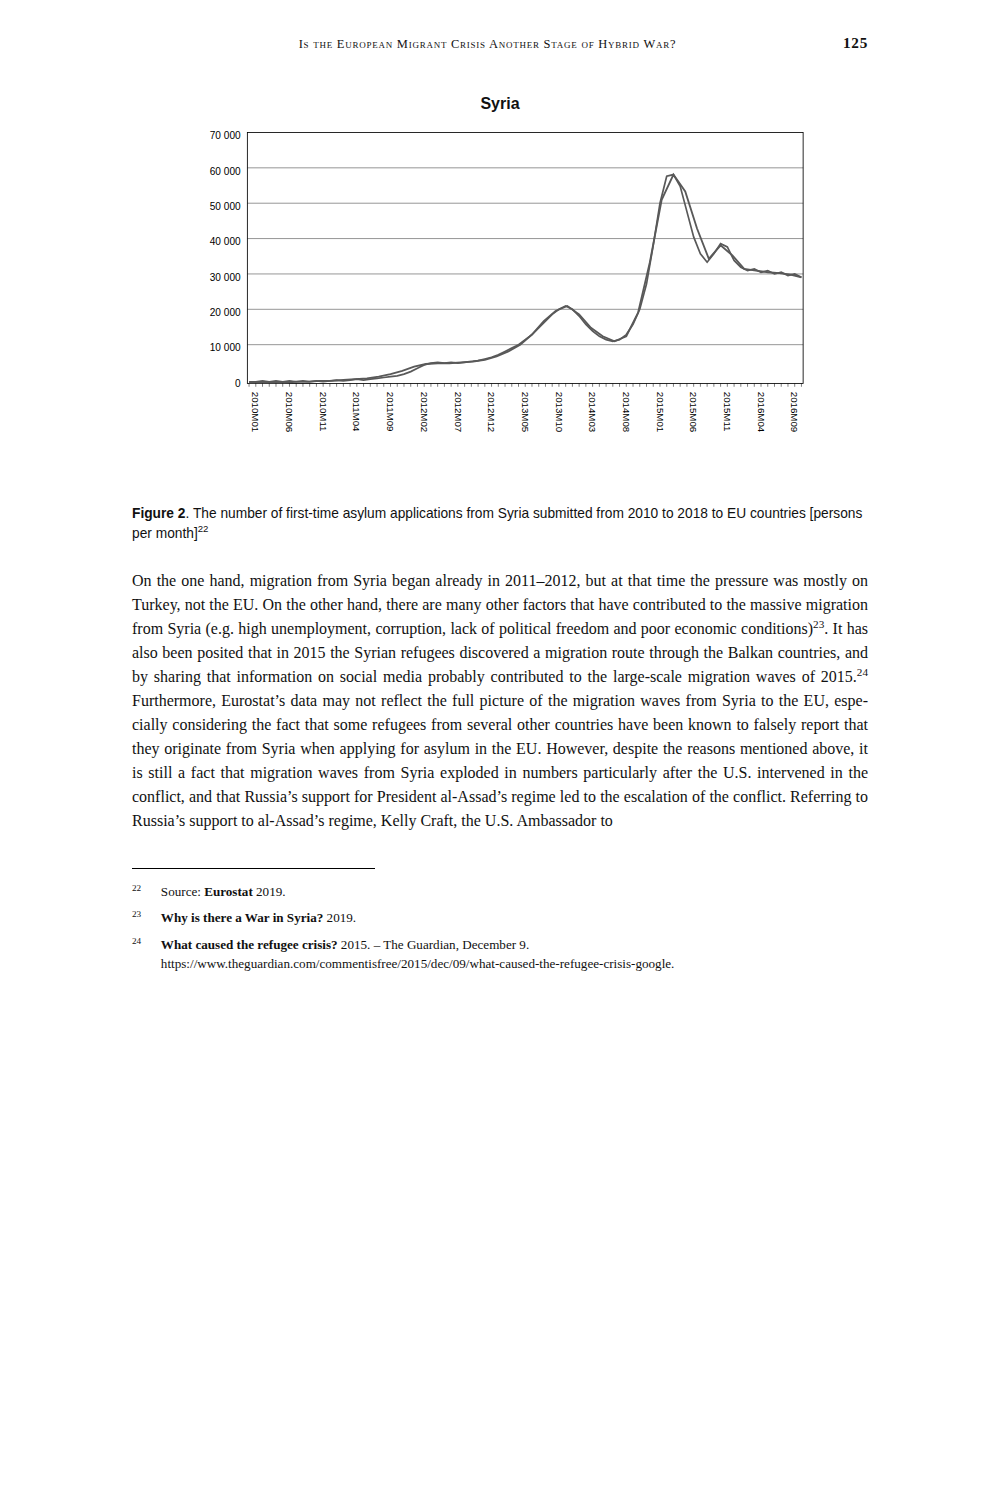Is the European Migrant Crisis Another Stage of Hybrid War? 125
Syria
70 000 60 000 50 000 40 000 30 000 20 000 10 000 0 2010M01 2010M06 2010M11 2011M04 2011M09 2012M02 2012M07 2012M12 2013M05 2013M10 2014M03 2014M08 2015M01 2015M06 2015M11 2016M04 2016M09
Figure 2. The number of first-time asylum applications from Syria submitted from 2010 to 2018 to EU countries [persons per month]22
On the one hand, migration from Syria began already in 2011–2012, but at that time the pressure was mostly on Turkey, not the EU. On the other hand, there are many other factors that have contributed to the massive migration from Syria (e.g. high unemployment, corruption, lack of political freedom and poor economic conditions)23. It has also been posited that in 2015 the Syrian refugees discovered a migration route through the Balkan countries, and by sharing that information on social media probably contributed to the large-scale migration waves of 2015.24 Furthermore, Eurostat’s data may not reflect the full picture of the migration waves from Syria to the EU, especially considering the fact that some refugees from several other countries have been known to falsely report that they originate from Syria when applying for asylum in the EU. However, despite the reasons mentioned above, it is still a fact that migration waves from Syria exploded in numbers particularly after the U.S. intervened in the conflict, and that Russia’s support for President al-Assad’s regime led to the escalation of the conflict. Referring to Russia’s support to al-Assad’s regime, Kelly Craft, the U.S. Ambassador to
22 Source: Eurostat 2019.
23 Why is there a War in Syria? 2019.
24 What caused the refugee crisis? 2015. – The Guardian, December 9.
https://www.theguardian.com/commentisfree/2015/dec/09/what-caused-the-refugee-crisis-google.